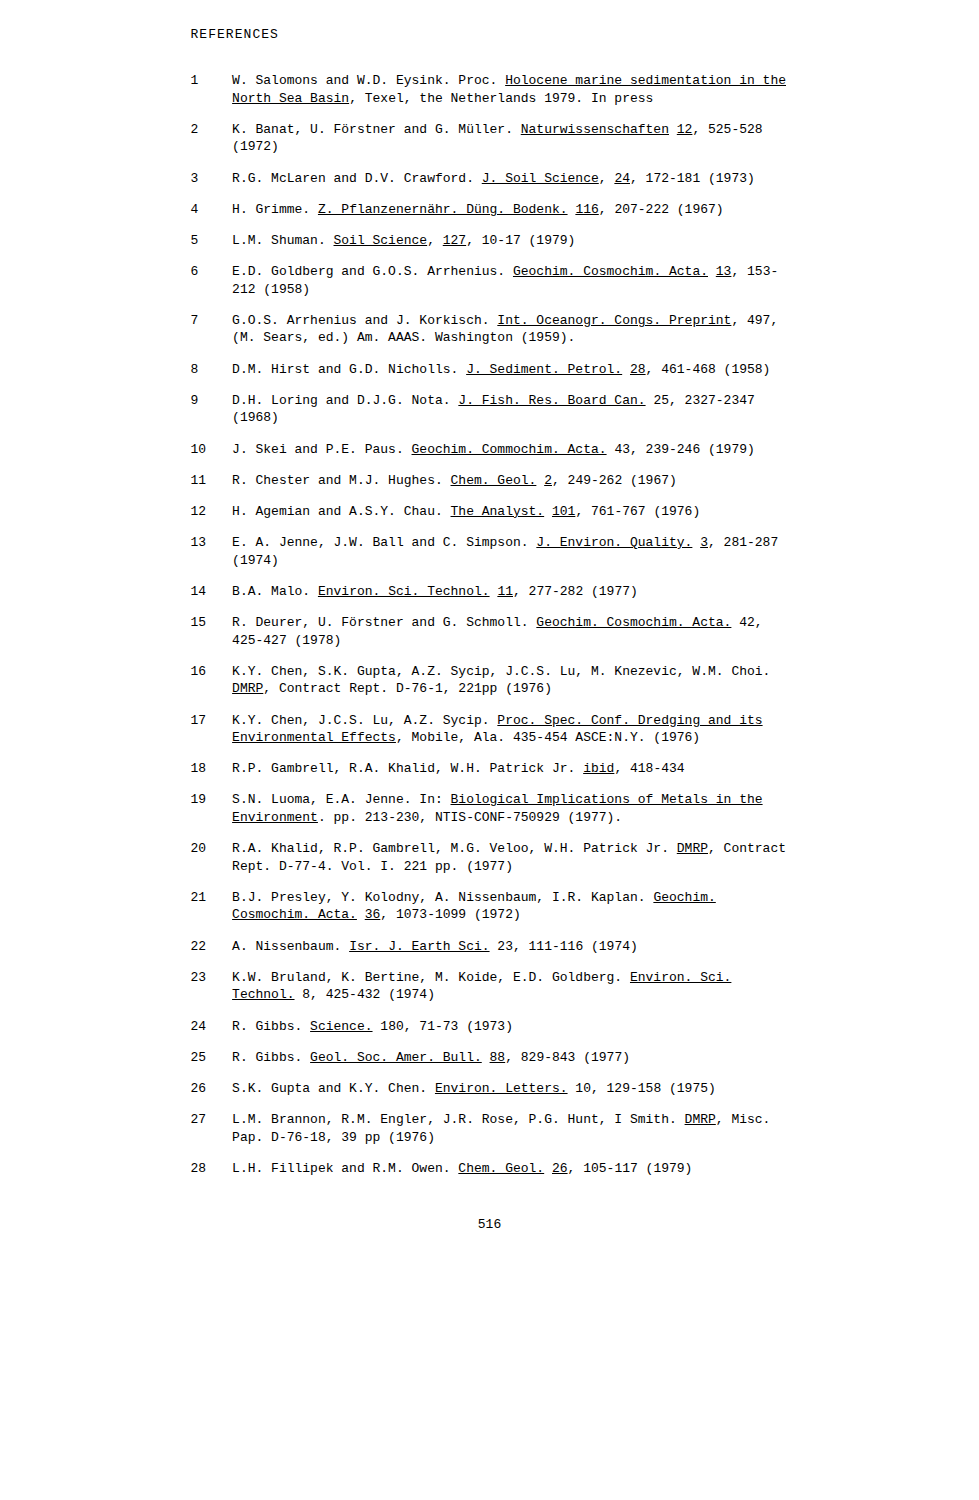REFERENCES
1 W. Salomons and W.D. Eysink. Proc. Holocene marine sedimentation in the North Sea Basin, Texel, the Netherlands 1979. In press
2 K. Banat, U. Förstner and G. Müller. Naturwissenschaften 12, 525-528 (1972)
3 R.G. McLaren and D.V. Crawford. J. Soil Science, 24, 172-181 (1973)
4 H. Grimme. Z. Pflanzenernähr. Düng. Bodenk. 116, 207-222 (1967)
5 L.M. Shuman. Soil Science, 127, 10-17 (1979)
6 E.D. Goldberg and G.O.S. Arrhenius. Geochim. Cosmochim. Acta. 13, 153-212 (1958)
7 G.O.S. Arrhenius and J. Korkisch. Int. Oceanogr. Congs. Preprint, 497, (M. Sears, ed.) Am. AAAS. Washington (1959).
8 D.M. Hirst and G.D. Nicholls. J. Sediment. Petrol. 28, 461-468 (1958)
9 D.H. Loring and D.J.G. Nota. J. Fish. Res. Board Can. 25, 2327-2347 (1968)
10 J. Skei and P.E. Paus. Geochim. Commochim. Acta. 43, 239-246 (1979)
11 R. Chester and M.J. Hughes. Chem. Geol. 2, 249-262 (1967)
12 H. Agemian and A.S.Y. Chau. The Analyst. 101, 761-767 (1976)
13 E. A. Jenne, J.W. Ball and C. Simpson. J. Environ. Quality. 3, 281-287 (1974)
14 B.A. Malo. Environ. Sci. Technol. 11, 277-282 (1977)
15 R. Deurer, U. Förstner and G. Schmoll. Geochim. Cosmochim. Acta. 42, 425-427 (1978)
16 K.Y. Chen, S.K. Gupta, A.Z. Sycip, J.C.S. Lu, M. Knezevic, W.M. Choi. DMRP, Contract Rept. D-76-1, 221pp (1976)
17 K.Y. Chen, J.C.S. Lu, A.Z. Sycip. Proc. Spec. Conf. Dredging and its Environmental Effects, Mobile, Ala. 435-454 ASCE:N.Y. (1976)
18 R.P. Gambrell, R.A. Khalid, W.H. Patrick Jr. ibid, 418-434
19 S.N. Luoma, E.A. Jenne. In: Biological Implications of Metals in the Environment. pp. 213-230, NTIS-CONF-750929 (1977).
20 R.A. Khalid, R.P. Gambrell, M.G. Veloo, W.H. Patrick Jr. DMRP, Contract Rept. D-77-4. Vol. I. 221 pp. (1977)
21 B.J. Presley, Y. Kolodny, A. Nissenbaum, I.R. Kaplan. Geochim. Cosmochim. Acta. 36, 1073-1099 (1972)
22 A. Nissenbaum. Isr. J. Earth Sci. 23, 111-116 (1974)
23 K.W. Bruland, K. Bertine, M. Koide, E.D. Goldberg. Environ. Sci. Technol. 8, 425-432 (1974)
24 R. Gibbs. Science. 180, 71-73 (1973)
25 R. Gibbs. Geol. Soc. Amer. Bull. 88, 829-843 (1977)
26 S.K. Gupta and K.Y. Chen. Environ. Letters. 10, 129-158 (1975)
27 L.M. Brannon, R.M. Engler, J.R. Rose, P.G. Hunt, I Smith. DMRP, Misc. Pap. D-76-18, 39 pp (1976)
28 L.H. Fillipek and R.M. Owen. Chem. Geol. 26, 105-117 (1979)
516